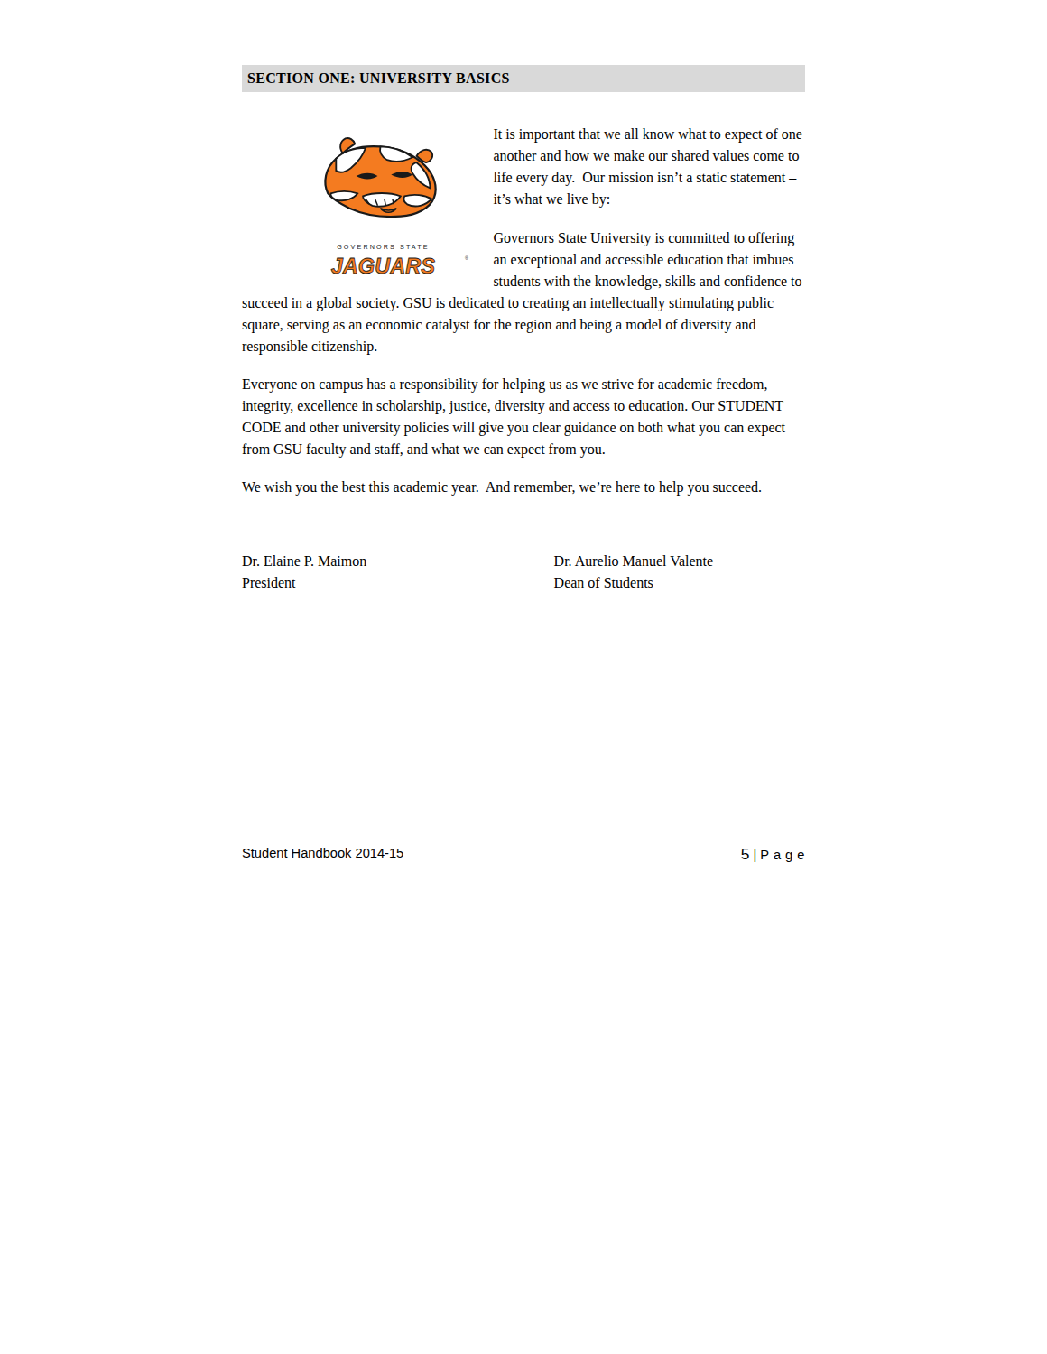SECTION ONE: UNIVERSITY BASICS
GOVERNORS STATE JAGUARS ®
It is important that we all know what to expect of one another and how we make our shared values come to life every day. Our mission isn’t a static statement – it’s what we live by:
Governors State University is committed to offering an exceptional and accessible education that imbues students with the knowledge, skills and confidence to succeed in a global society. GSU is dedicated to creating an intellectually stimulating public square, serving as an economic catalyst for the region and being a model of diversity and responsible citizenship.
Everyone on campus has a responsibility for helping us as we strive for academic freedom, integrity, excellence in scholarship, justice, diversity and access to education. Our STUDENT CODE and other university policies will give you clear guidance on both what you can expect from GSU faculty and staff, and what we can expect from you.
We wish you the best this academic year. And remember, we’re here to help you succeed.
| Dr. Elaine P. Maimon President | Dr. Aurelio Manuel Valente Dean of Students |
Student Handbook 2014-15 5 | P a g e